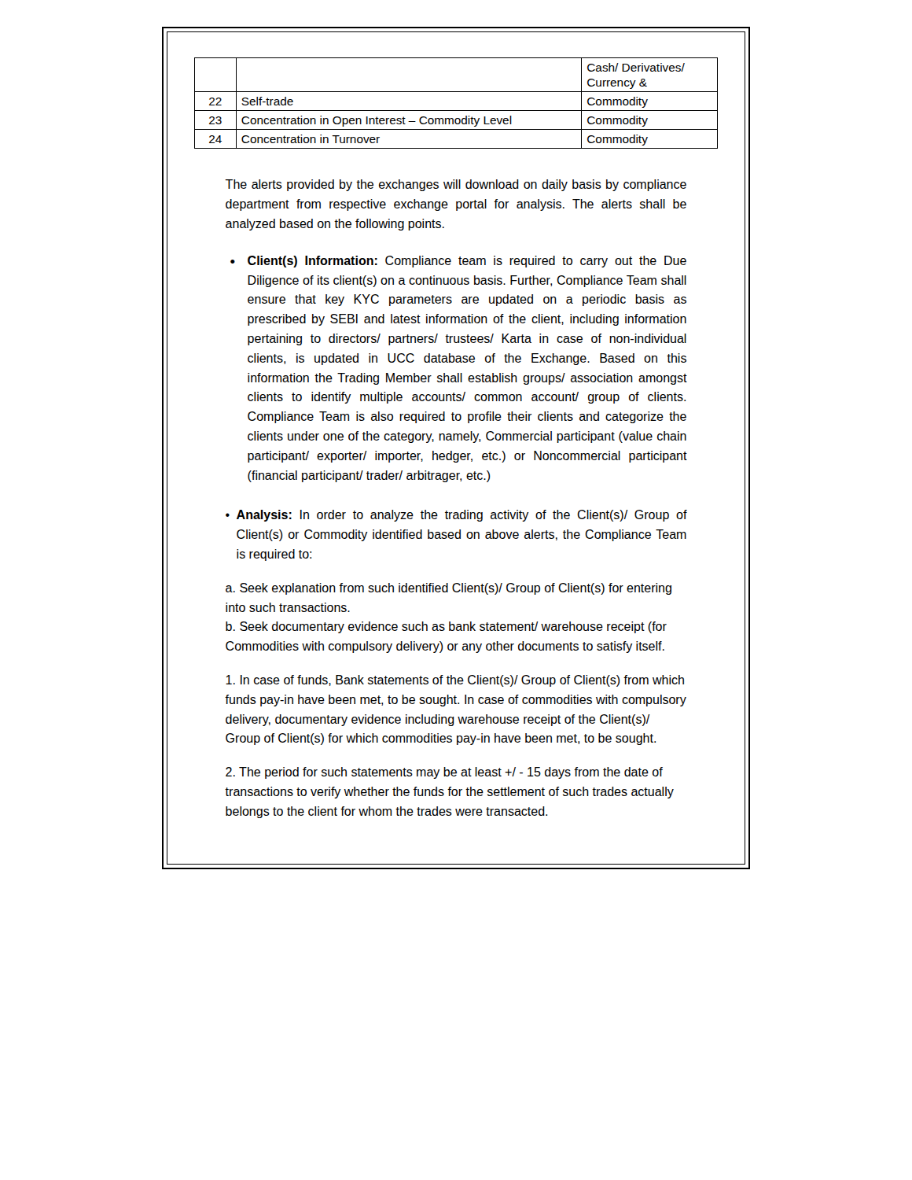| | | Cash/ Derivatives/ Currency & |
| 22 | Self-trade | Commodity |
| 23 | Concentration in Open Interest – Commodity Level | Commodity |
| 24 | Concentration in Turnover | Commodity |
The alerts provided by the exchanges will download on daily basis by compliance department from respective exchange portal for analysis. The alerts shall be analyzed based on the following points.
Client(s) Information: Compliance team is required to carry out the Due Diligence of its client(s) on a continuous basis. Further, Compliance Team shall ensure that key KYC parameters are updated on a periodic basis as prescribed by SEBI and latest information of the client, including information pertaining to directors/ partners/ trustees/ Karta in case of non-individual clients, is updated in UCC database of the Exchange. Based on this information the Trading Member shall establish groups/ association amongst clients to identify multiple accounts/ common account/ group of clients. Compliance Team is also required to profile their clients and categorize the clients under one of the category, namely, Commercial participant (value chain participant/ exporter/ importer, hedger, etc.) or Noncommercial participant (financial participant/ trader/ arbitrager, etc.)
Analysis: In order to analyze the trading activity of the Client(s)/ Group of Client(s) or Commodity identified based on above alerts, the Compliance Team is required to:
a. Seek explanation from such identified Client(s)/ Group of Client(s) for entering into such transactions.
b. Seek documentary evidence such as bank statement/ warehouse receipt (for Commodities with compulsory delivery) or any other documents to satisfy itself.
1. In case of funds, Bank statements of the Client(s)/ Group of Client(s) from which funds pay-in have been met, to be sought. In case of commodities with compulsory delivery, documentary evidence including warehouse receipt of the Client(s)/ Group of Client(s) for which commodities pay-in have been met, to be sought.
2. The period for such statements may be at least +/ - 15 days from the date of transactions to verify whether the funds for the settlement of such trades actually belongs to the client for whom the trades were transacted.